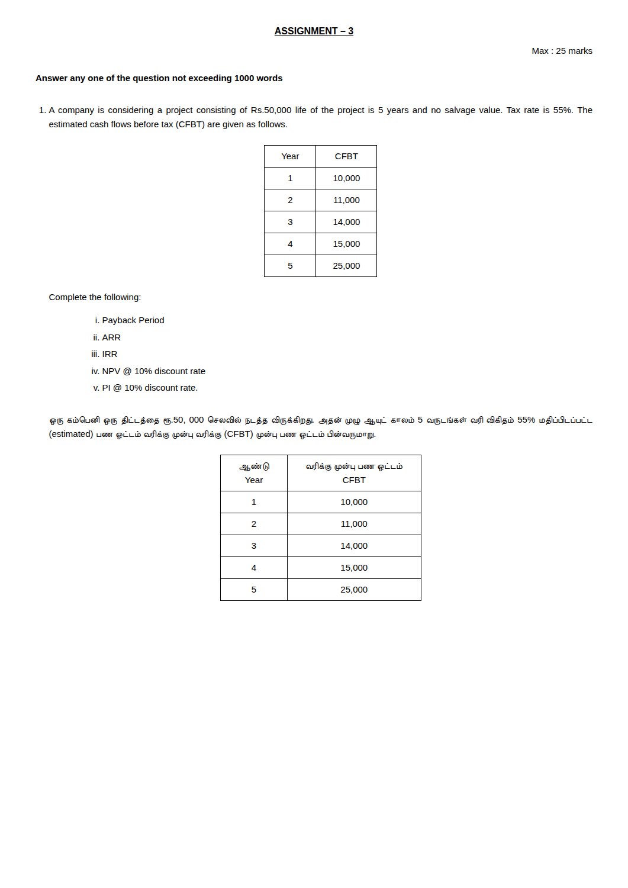ASSIGNMENT – 3
Max : 25 marks
Answer any one of the question not exceeding 1000 words
A company is considering a project consisting of Rs.50,000 life of the project is 5 years and no salvage value. Tax rate is 55%. The estimated cash flows before tax (CFBT) are given as follows.
| Year | CFBT |
| --- | --- |
| 1 | 10,000 |
| 2 | 11,000 |
| 3 | 14,000 |
| 4 | 15,000 |
| 5 | 25,000 |
Complete the following:
Payback Period
ARR
IRR
NPV @ 10% discount rate
PI @ 10% discount rate.
ஒரு கம்பெனி ஒரு திட்டத்தை ரூ.50, 000 செலவில் நடத்த விருக்கிறது. அதன் முழு ஆயுட் காலம் 5 வருடங்கள் வரி விகிதம் 55% மதிப்பிடப்பட்ட (estimated) பண ஒட்டம் வரிக்கு முன்பு வரிக்கு (CFBT) முன்பு பண ஒட்டம் பின்வருமாறு.
| ஆண்டு Year | வரிக்கு முன்பு பண ஒட்டம் CFBT |
| --- | --- |
| 1 | 10,000 |
| 2 | 11,000 |
| 3 | 14,000 |
| 4 | 15,000 |
| 5 | 25,000 |